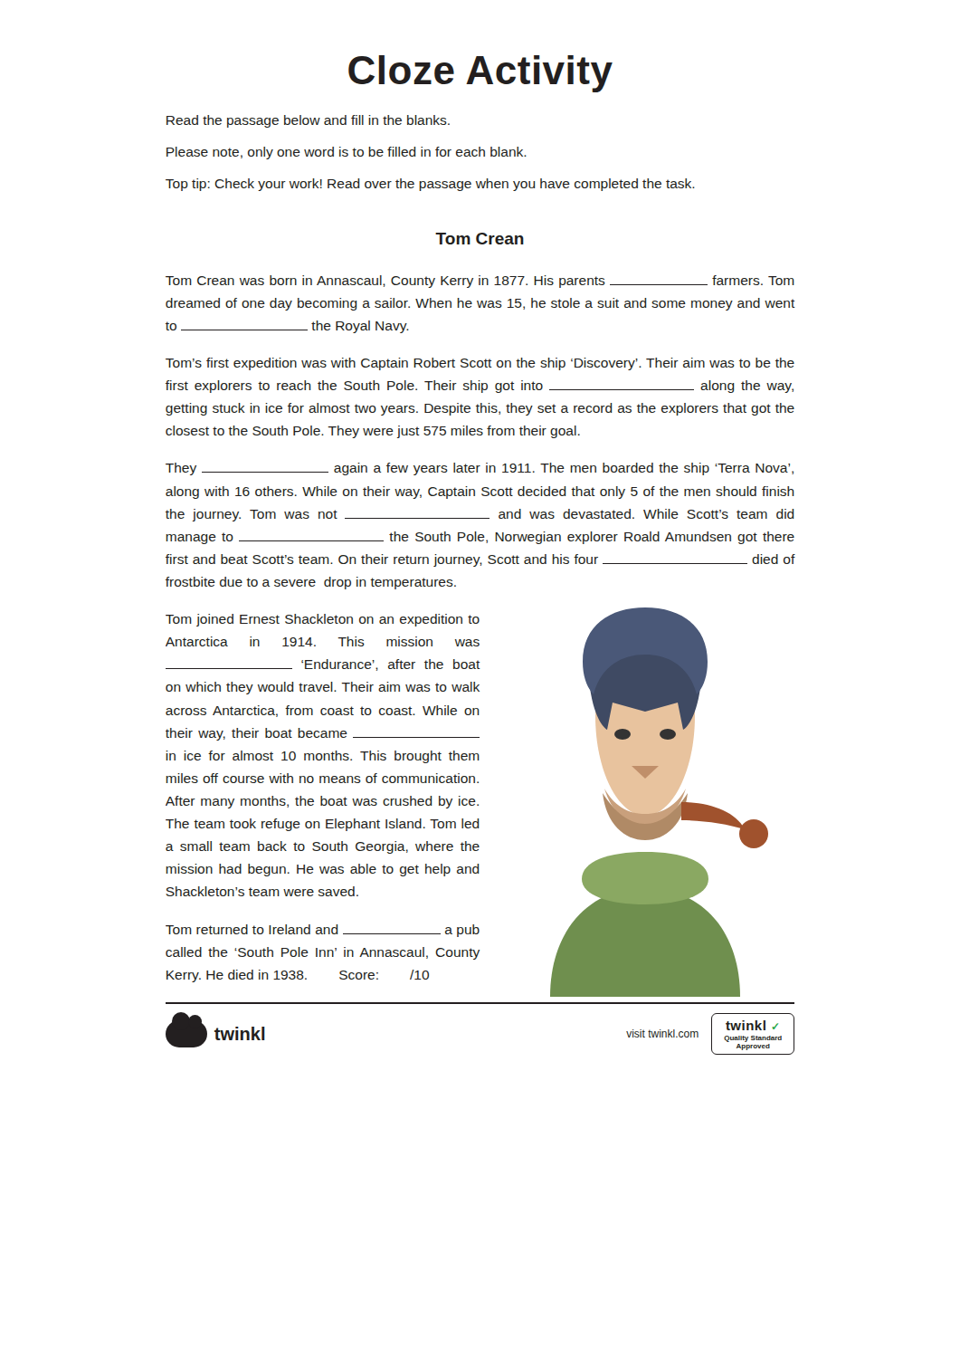Cloze Activity
Read the passage below and fill in the blanks.
Please note, only one word is to be filled in for each blank.
Top tip: Check your work! Read over the passage when you have completed the task.
Tom Crean
Tom Crean was born in Annascaul, County Kerry in 1877. His parents farmers. Tom dreamed of one day becoming a sailor. When he was 15, he stole a suit and some money and went to the Royal Navy.
Tom’s first expedition was with Captain Robert Scott on the ship ‘Discovery’. Their aim was to be the first explorers to reach the South Pole. Their ship got into along the way, getting stuck in ice for almost two years. Despite this, they set a record as the explorers that got the closest to the South Pole. They were just 575 miles from their goal.
They again a few years later in 1911. The men boarded the ship ‘Terra Nova’, along with 16 others. While on their way, Captain Scott decided that only 5 of the men should finish the journey. Tom was not and was devastated. While Scott’s team did manage to the South Pole, Norwegian explorer Roald Amundsen got there first and beat Scott’s team. On their return journey, Scott and his four died of frostbite due to a severe drop in temperatures.
Tom joined Ernest Shackleton on an expedition to Antarctica in 1914. This mission was ‘Endurance’, after the boat on which they would travel. Their aim was to walk across Antarctica, from coast to coast. While on their way, their boat became in ice for almost 10 months. This brought them miles off course with no means of communication. After many months, the boat was crushed by ice. The team took refuge on Elephant Island. Tom led a small team back to South Georgia, where the mission had begun. He was able to get help and Shackleton’s team were saved.
Tom returned to Ireland and a pub called the ‘South Pole Inn’ in Annascaul, County Kerry. He died in 1938.Score:/10
twinkl
visit twinkl.com
twinkl ✓ Quality Standard
Approved